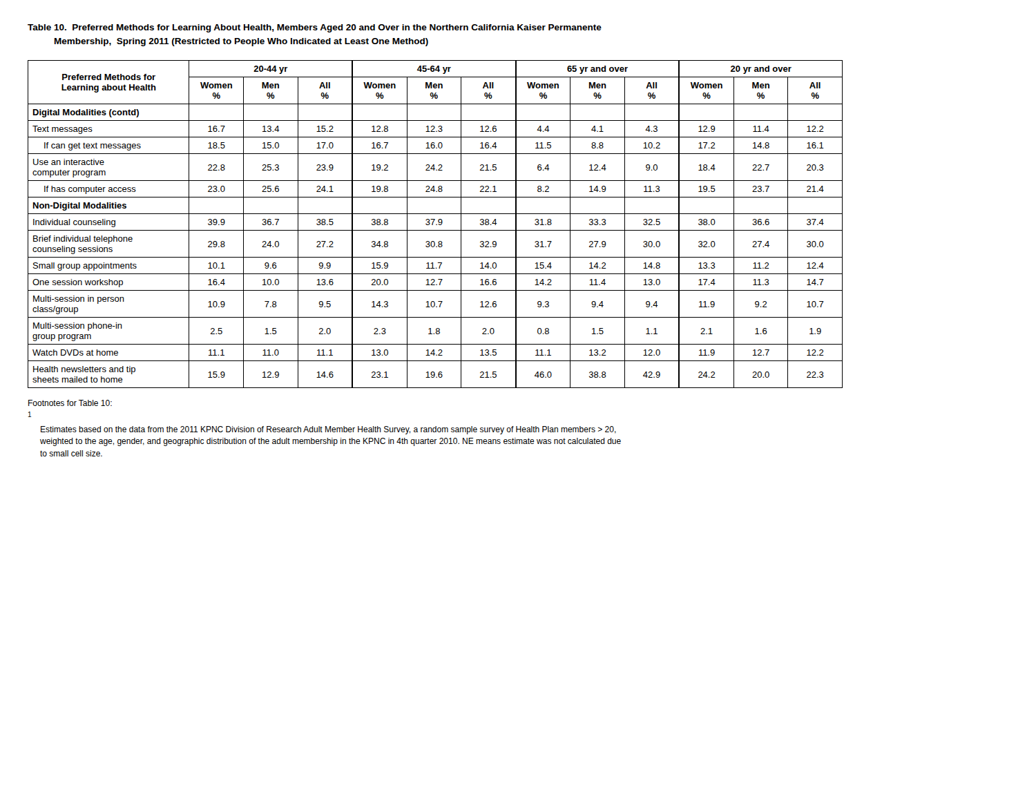Table 10. Preferred Methods for Learning About Health, Members Aged 20 and Over in the Northern California Kaiser Permanente Membership, Spring 2011 (Restricted to People Who Indicated at Least One Method)
| Preferred Methods for Learning about Health | 20-44 yr | 45-64 yr | 65 yr and over | 20 yr and over |
| --- | --- | --- | --- | --- |
| Women % | Men % | All % | Women % | Men % | All % | Women % | Men % | All % | Women % | Men % | All % |
| Digital Modalities (contd) | | | | | | | | | | | | |
| Text messages | 16.7 | 13.4 | 15.2 | 12.8 | 12.3 | 12.6 | 4.4 | 4.1 | 4.3 | 12.9 | 11.4 | 12.2 |
| If can get text messages | 18.5 | 15.0 | 17.0 | 16.7 | 16.0 | 16.4 | 11.5 | 8.8 | 10.2 | 17.2 | 14.8 | 16.1 |
| Use an interactive computer program | 22.8 | 25.3 | 23.9 | 19.2 | 24.2 | 21.5 | 6.4 | 12.4 | 9.0 | 18.4 | 22.7 | 20.3 |
| If has computer access | 23.0 | 25.6 | 24.1 | 19.8 | 24.8 | 22.1 | 8.2 | 14.9 | 11.3 | 19.5 | 23.7 | 21.4 |
| Non-Digital Modalities | | | | | | | | | | | | |
| Individual counseling | 39.9 | 36.7 | 38.5 | 38.8 | 37.9 | 38.4 | 31.8 | 33.3 | 32.5 | 38.0 | 36.6 | 37.4 |
| Brief individual telephone counseling sessions | 29.8 | 24.0 | 27.2 | 34.8 | 30.8 | 32.9 | 31.7 | 27.9 | 30.0 | 32.0 | 27.4 | 30.0 |
| Small group appointments | 10.1 | 9.6 | 9.9 | 15.9 | 11.7 | 14.0 | 15.4 | 14.2 | 14.8 | 13.3 | 11.2 | 12.4 |
| One session workshop | 16.4 | 10.0 | 13.6 | 20.0 | 12.7 | 16.6 | 14.2 | 11.4 | 13.0 | 17.4 | 11.3 | 14.7 |
| Multi-session in person class/group | 10.9 | 7.8 | 9.5 | 14.3 | 10.7 | 12.6 | 9.3 | 9.4 | 9.4 | 11.9 | 9.2 | 10.7 |
| Multi-session phone-in group program | 2.5 | 1.5 | 2.0 | 2.3 | 1.8 | 2.0 | 0.8 | 1.5 | 1.1 | 2.1 | 1.6 | 1.9 |
| Watch DVDs at home | 11.1 | 11.0 | 11.1 | 13.0 | 14.2 | 13.5 | 11.1 | 13.2 | 12.0 | 11.9 | 12.7 | 12.2 |
| Health newsletters and tip sheets mailed to home | 15.9 | 12.9 | 14.6 | 23.1 | 19.6 | 21.5 | 46.0 | 38.8 | 42.9 | 24.2 | 20.0 | 22.3 |
Footnotes for Table 10:
1 Estimates based on the data from the 2011 KPNC Division of Research Adult Member Health Survey, a random sample survey of Health Plan members > 20, weighted to the age, gender, and geographic distribution of the adult membership in the KPNC in 4th quarter 2010. NE means estimate was not calculated due to small cell size.